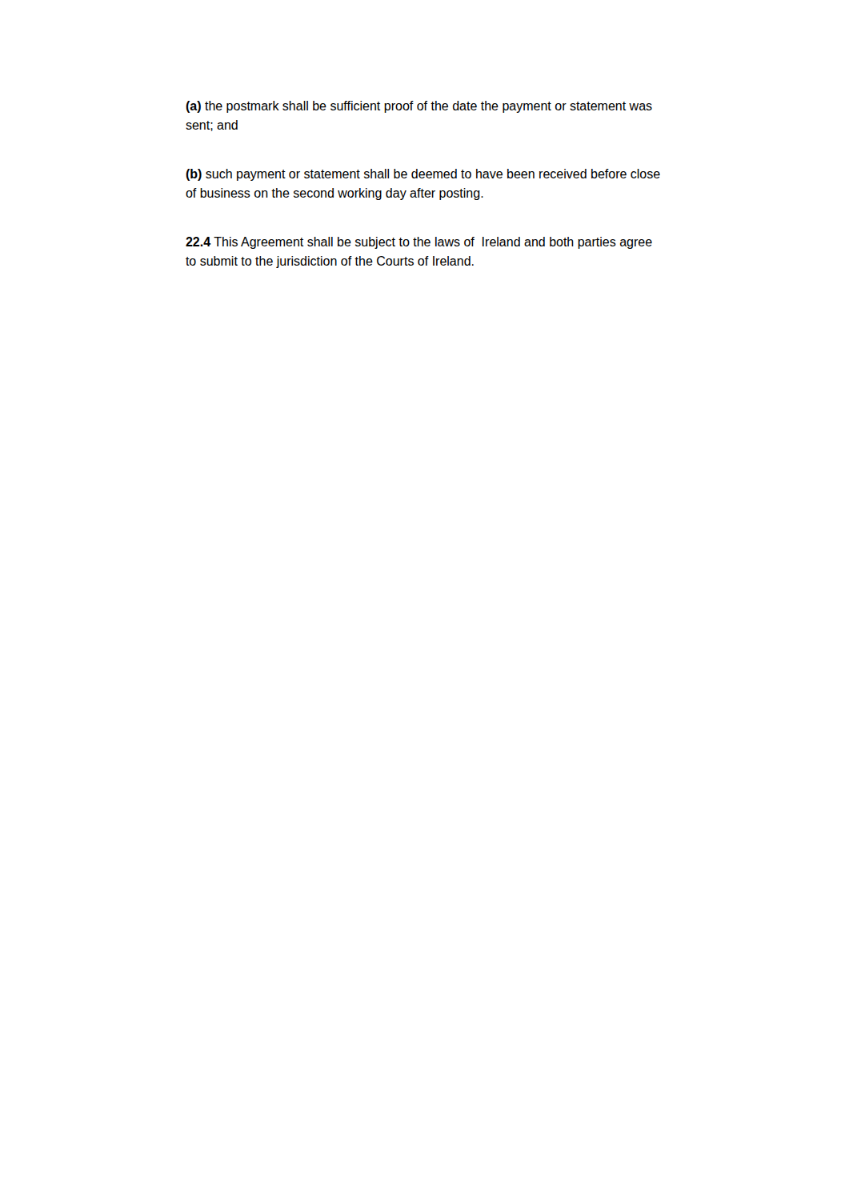(a) the postmark shall be sufficient proof of the date the payment or statement was sent; and
(b) such payment or statement shall be deemed to have been received before close of business on the second working day after posting.
22.4 This Agreement shall be subject to the laws of Ireland and both parties agree to submit to the jurisdiction of the Courts of Ireland.